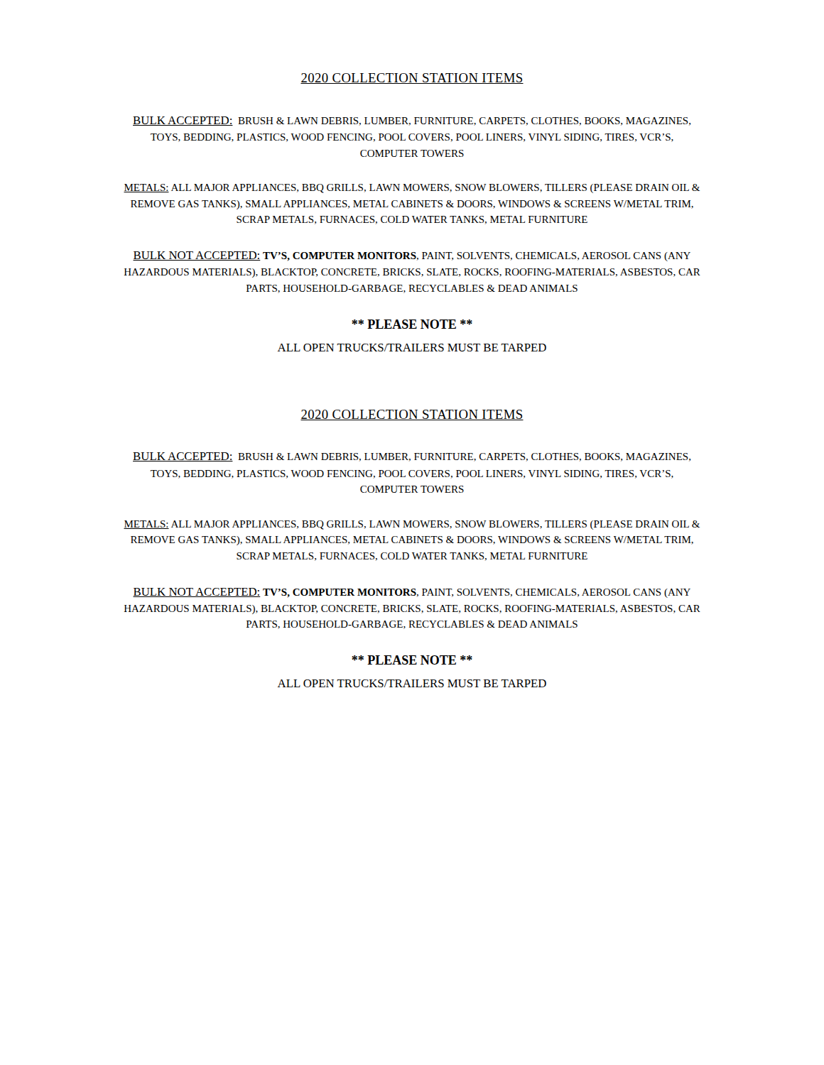2020 COLLECTION STATION ITEMS
BULK ACCEPTED: BRUSH & LAWN DEBRIS, LUMBER, FURNITURE, CARPETS, CLOTHES, BOOKS, MAGAZINES, TOYS, BEDDING, PLASTICS, WOOD FENCING, POOL COVERS, POOL LINERS, VINYL SIDING, TIRES, VCR’S, COMPUTER TOWERS
METALS: ALL MAJOR APPLIANCES, BBQ GRILLS, LAWN MOWERS, SNOW BLOWERS, TILLERS (PLEASE DRAIN OIL & REMOVE GAS TANKS), SMALL APPLIANCES, METAL CABINETS & DOORS, WINDOWS & SCREENS W/METAL TRIM, SCRAP METALS, FURNACES, COLD WATER TANKS, METAL FURNITURE
BULK NOT ACCEPTED: TV’S, COMPUTER MONITORS, PAINT, SOLVENTS, CHEMICALS, AEROSOL CANS (ANY HAZARDOUS MATERIALS), BLACKTOP, CONCRETE, BRICKS, SLATE, ROCKS, ROOFING-MATERIALS, ASBESTOS, CAR PARTS, HOUSEHOLD-GARBAGE, RECYCLABLES & DEAD ANIMALS
** PLEASE NOTE **
ALL OPEN TRUCKS/TRAILERS MUST BE TARPED
2020 COLLECTION STATION ITEMS
BULK ACCEPTED: BRUSH & LAWN DEBRIS, LUMBER, FURNITURE, CARPETS, CLOTHES, BOOKS, MAGAZINES, TOYS, BEDDING, PLASTICS, WOOD FENCING, POOL COVERS, POOL LINERS, VINYL SIDING, TIRES, VCR’S, COMPUTER TOWERS
METALS: ALL MAJOR APPLIANCES, BBQ GRILLS, LAWN MOWERS, SNOW BLOWERS, TILLERS (PLEASE DRAIN OIL & REMOVE GAS TANKS), SMALL APPLIANCES, METAL CABINETS & DOORS, WINDOWS & SCREENS W/METAL TRIM, SCRAP METALS, FURNACES, COLD WATER TANKS, METAL FURNITURE
BULK NOT ACCEPTED: TV’S, COMPUTER MONITORS, PAINT, SOLVENTS, CHEMICALS, AEROSOL CANS (ANY HAZARDOUS MATERIALS), BLACKTOP, CONCRETE, BRICKS, SLATE, ROCKS, ROOFING-MATERIALS, ASBESTOS, CAR PARTS, HOUSEHOLD-GARBAGE, RECYCLABLES & DEAD ANIMALS
** PLEASE NOTE **
ALL OPEN TRUCKS/TRAILERS MUST BE TARPED